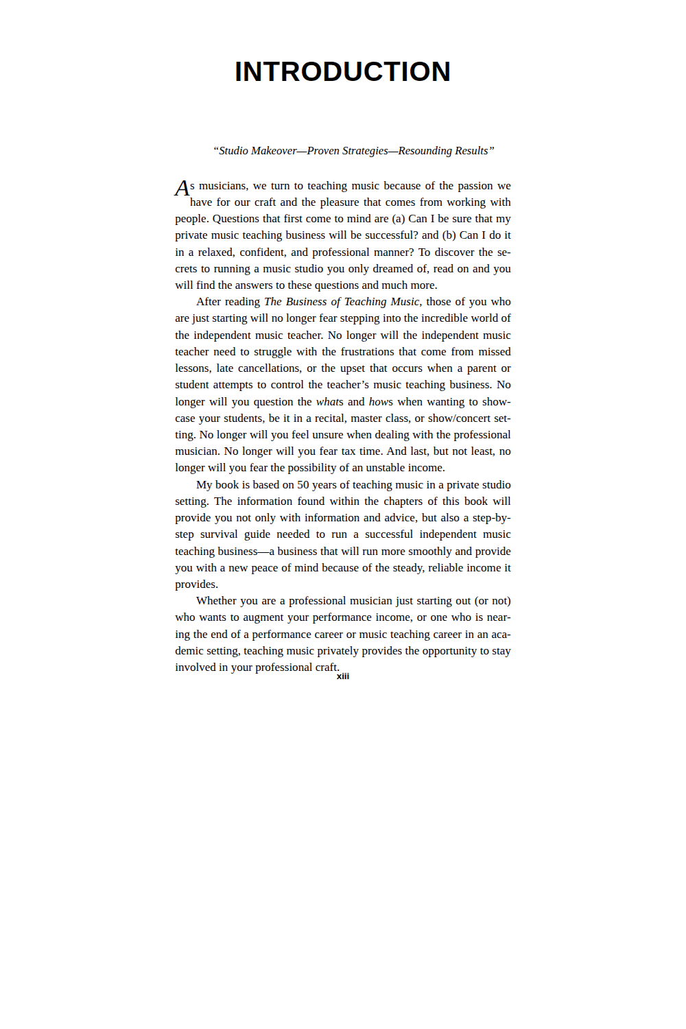INTRODUCTION
“Studio Makeover—Proven Strategies—Resounding Results”
As musicians, we turn to teaching music because of the passion we have for our craft and the pleasure that comes from working with people. Questions that first come to mind are (a) Can I be sure that my private music teaching business will be successful? and (b) Can I do it in a relaxed, confident, and professional manner? To discover the secrets to running a music studio you only dreamed of, read on and you will find the answers to these questions and much more.
After reading The Business of Teaching Music, those of you who are just starting will no longer fear stepping into the incredible world of the independent music teacher. No longer will the independent music teacher need to struggle with the frustrations that come from missed lessons, late cancellations, or the upset that occurs when a parent or student attempts to control the teacher’s music teaching business. No longer will you question the whats and hows when wanting to showcase your students, be it in a recital, master class, or show/concert setting. No longer will you feel unsure when dealing with the professional musician. No longer will you fear tax time. And last, but not least, no longer will you fear the possibility of an unstable income.
My book is based on 50 years of teaching music in a private studio setting. The information found within the chapters of this book will provide you not only with information and advice, but also a step-by-step survival guide needed to run a successful independent music teaching business—a business that will run more smoothly and provide you with a new peace of mind because of the steady, reliable income it provides.
Whether you are a professional musician just starting out (or not) who wants to augment your performance income, or one who is nearing the end of a performance career or music teaching career in an academic setting, teaching music privately provides the opportunity to stay involved in your professional craft.
xiii